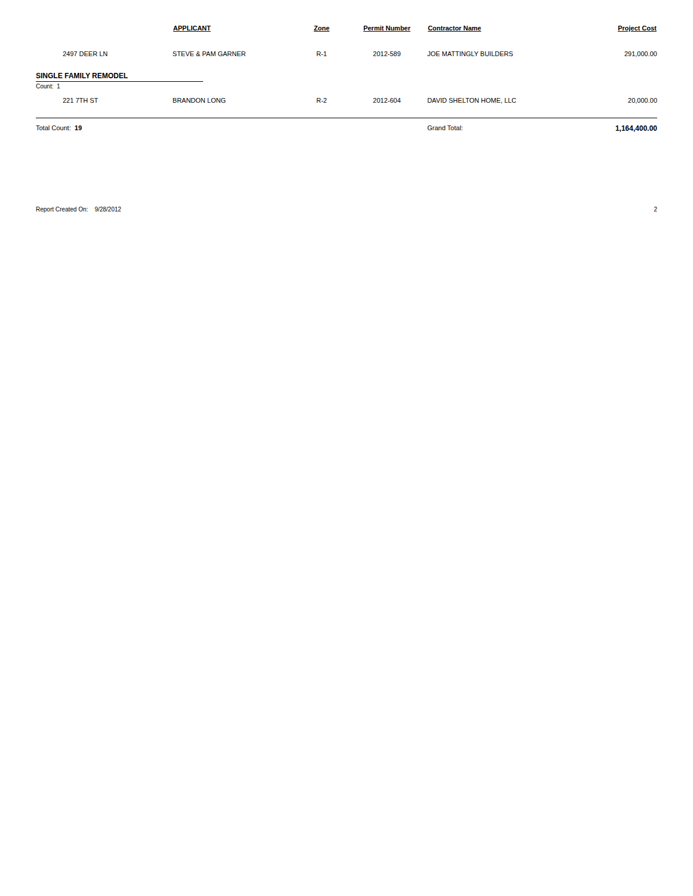| | APPLICANT | Zone | Permit Number | Contractor Name | Project Cost |
| --- | --- | --- | --- | --- | --- |
| 2497 DEER LN | STEVE & PAM GARNER | R-1 | 2012-589 | JOE MATTINGLY BUILDERS | 291,000.00 |
| SINGLE FAMILY REMODEL Count: 1 |
| 221 7TH ST | BRANDON LONG | R-2 | 2012-604 | DAVID SHELTON HOME, LLC | 20,000.00 |
| Total Count: 19 | | | | Grand Total: | 1,164,400.00 |
Report Created On: 9/28/2012 2